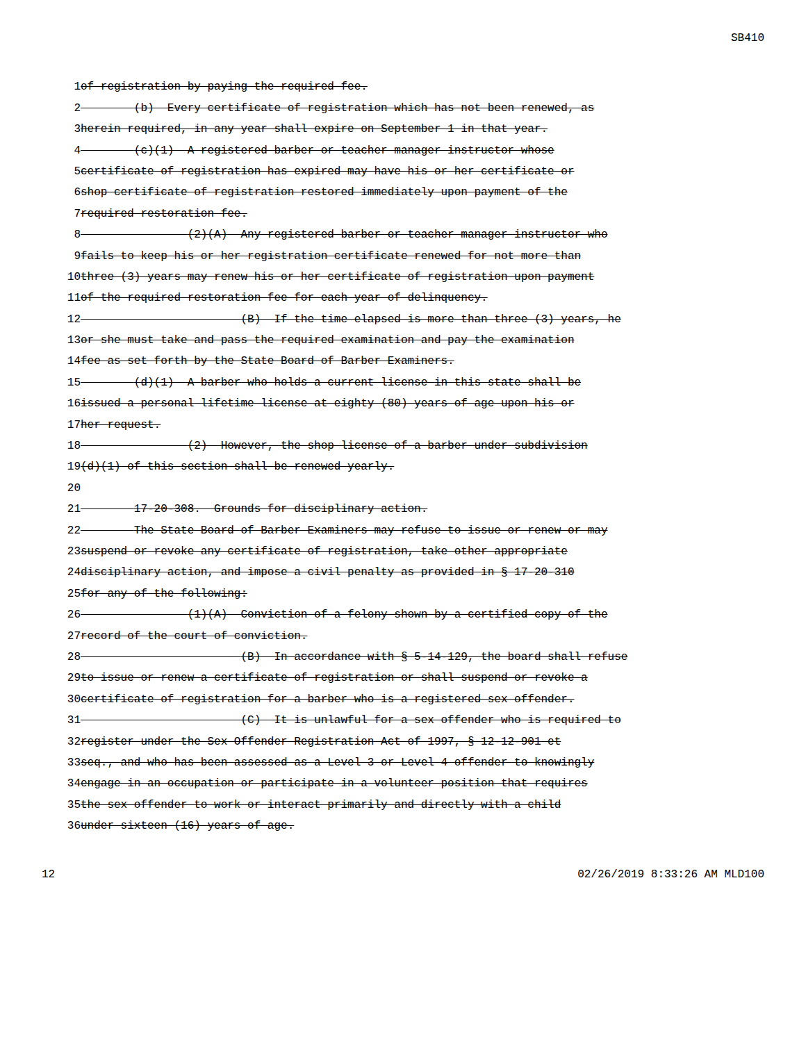SB410
| 1 | of registration by paying the required fee. |
| 2 | (b) Every certificate of registration which has not been renewed, as |
| 3 | herein required, in any year shall expire on September 1 in that year. |
| 4 | (c)(1) A registered barber or teacher manager instructor whose |
| 5 | certificate of registration has expired may have his or her certificate or |
| 6 | shop certificate of registration restored immediately upon payment of the |
| 7 | required restoration fee. |
| 8 | (2)(A) Any registered barber or teacher manager instructor who |
| 9 | fails to keep his or her registration certificate renewed for not more than |
| 10 | three (3) years may renew his or her certificate of registration upon payment |
| 11 | of the required restoration fee for each year of delinquency. |
| 12 | (B) If the time elapsed is more than three (3) years, he |
| 13 | or she must take and pass the required examination and pay the examination |
| 14 | fee as set forth by the State Board of Barber Examiners. |
| 15 | (d)(1) A barber who holds a current license in this state shall be |
| 16 | issued a personal lifetime license at eighty (80) years of age upon his or |
| 17 | her request. |
| 18 | (2) However, the shop license of a barber under subdivision |
| 19 | (d)(1) of this section shall be renewed yearly. |
| 20 | |
| 21 | 17-20-308. Grounds for disciplinary action. |
| 22 | The State Board of Barber Examiners may refuse to issue or renew or may |
| 23 | suspend or revoke any certificate of registration, take other appropriate |
| 24 | disciplinary action, and impose a civil penalty as provided in § 17-20-310 |
| 25 | for any of the following: |
| 26 | (1)(A) Conviction of a felony shown by a certified copy of the |
| 27 | record of the court of conviction. |
| 28 | (B) In accordance with § 5-14-129, the board shall refuse |
| 29 | to issue or renew a certificate of registration or shall suspend or revoke a |
| 30 | certificate of registration for a barber who is a registered sex offender. |
| 31 | (C) It is unlawful for a sex offender who is required to |
| 32 | register under the Sex Offender Registration Act of 1997, § 12-12-901 et |
| 33 | seq., and who has been assessed as a Level 3 or Level 4 offender to knowingly |
| 34 | engage in an occupation or participate in a volunteer position that requires |
| 35 | the sex offender to work or interact primarily and directly with a child |
| 36 | under sixteen (16) years of age. |
12 02/26/2019 8:33:26 AM MLD100